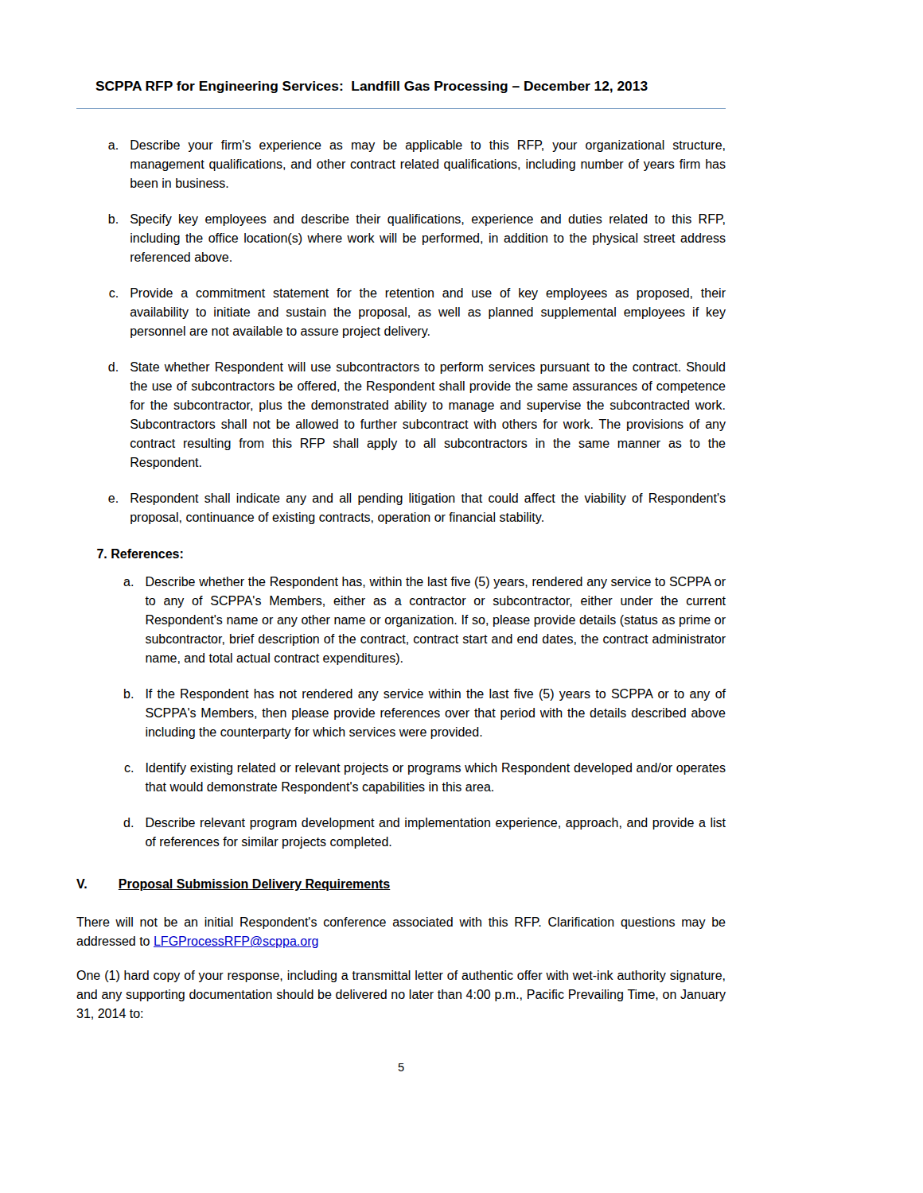SCPPA RFP for Engineering Services: Landfill Gas Processing – December 12, 2013
Describe your firm's experience as may be applicable to this RFP, your organizational structure, management qualifications, and other contract related qualifications, including number of years firm has been in business.
Specify key employees and describe their qualifications, experience and duties related to this RFP, including the office location(s) where work will be performed, in addition to the physical street address referenced above.
Provide a commitment statement for the retention and use of key employees as proposed, their availability to initiate and sustain the proposal, as well as planned supplemental employees if key personnel are not available to assure project delivery.
State whether Respondent will use subcontractors to perform services pursuant to the contract. Should the use of subcontractors be offered, the Respondent shall provide the same assurances of competence for the subcontractor, plus the demonstrated ability to manage and supervise the subcontracted work. Subcontractors shall not be allowed to further subcontract with others for work. The provisions of any contract resulting from this RFP shall apply to all subcontractors in the same manner as to the Respondent.
Respondent shall indicate any and all pending litigation that could affect the viability of Respondent's proposal, continuance of existing contracts, operation or financial stability.
References:
Describe whether the Respondent has, within the last five (5) years, rendered any service to SCPPA or to any of SCPPA's Members, either as a contractor or subcontractor, either under the current Respondent's name or any other name or organization. If so, please provide details (status as prime or subcontractor, brief description of the contract, contract start and end dates, the contract administrator name, and total actual contract expenditures).
If the Respondent has not rendered any service within the last five (5) years to SCPPA or to any of SCPPA's Members, then please provide references over that period with the details described above including the counterparty for which services were provided.
Identify existing related or relevant projects or programs which Respondent developed and/or operates that would demonstrate Respondent's capabilities in this area.
Describe relevant program development and implementation experience, approach, and provide a list of references for similar projects completed.
V. Proposal Submission Delivery Requirements
There will not be an initial Respondent's conference associated with this RFP. Clarification questions may be addressed to LFGProcessRFP@scppa.org
One (1) hard copy of your response, including a transmittal letter of authentic offer with wet-ink authority signature, and any supporting documentation should be delivered no later than 4:00 p.m., Pacific Prevailing Time, on January 31, 2014 to:
5